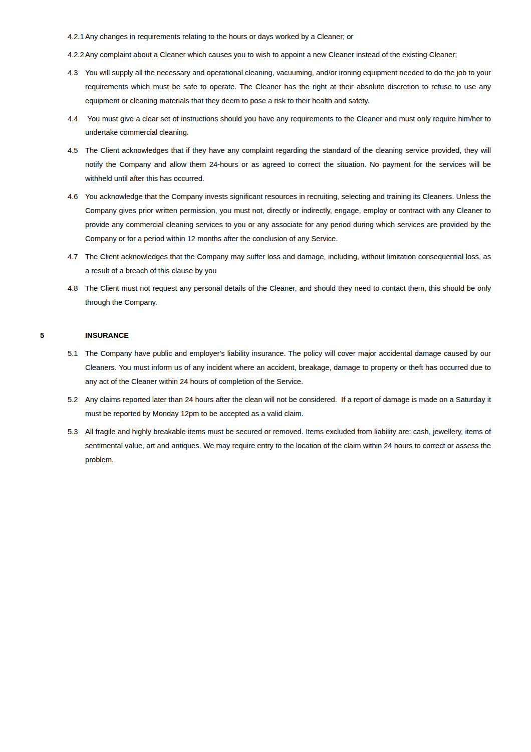4.2.1
Any changes in requirements relating to the hours or days worked by a Cleaner; or
4.2.2
Any complaint about a Cleaner which causes you to wish to appoint a new Cleaner instead of the existing Cleaner;
4.3
You will supply all the necessary and operational cleaning, vacuuming, and/or ironing equipment needed to do the job to your requirements which must be safe to operate. The Cleaner has the right at their absolute discretion to refuse to use any equipment or cleaning materials that they deem to pose a risk to their health and safety.
4.4
You must give a clear set of instructions should you have any requirements to the Cleaner and must only require him/her to undertake commercial cleaning.
4.5
The Client acknowledges that if they have any complaint regarding the standard of the cleaning service provided, they will notify the Company and allow them 24-hours or as agreed to correct the situation. No payment for the services will be withheld until after this has occurred.
4.6
You acknowledge that the Company invests significant resources in recruiting, selecting and training its Cleaners. Unless the Company gives prior written permission, you must not, directly or indirectly, engage, employ or contract with any Cleaner to provide any commercial cleaning services to you or any associate for any period during which services are provided by the Company or for a period within 12 months after the conclusion of any Service.
4.7
The Client acknowledges that the Company may suffer loss and damage, including, without limitation consequential loss, as a result of a breach of this clause by you
4.8
The Client must not request any personal details of the Cleaner, and should they need to contact them, this should be only through the Company.
5
INSURANCE
5.1
The Company have public and employer's liability insurance. The policy will cover major accidental damage caused by our Cleaners. You must inform us of any incident where an accident, breakage, damage to property or theft has occurred due to any act of the Cleaner within 24 hours of completion of the Service.
5.2
Any claims reported later than 24 hours after the clean will not be considered. If a report of damage is made on a Saturday it must be reported by Monday 12pm to be accepted as a valid claim.
5.3
All fragile and highly breakable items must be secured or removed. Items excluded from liability are: cash, jewellery, items of sentimental value, art and antiques. We may require entry to the location of the claim within 24 hours to correct or assess the problem.